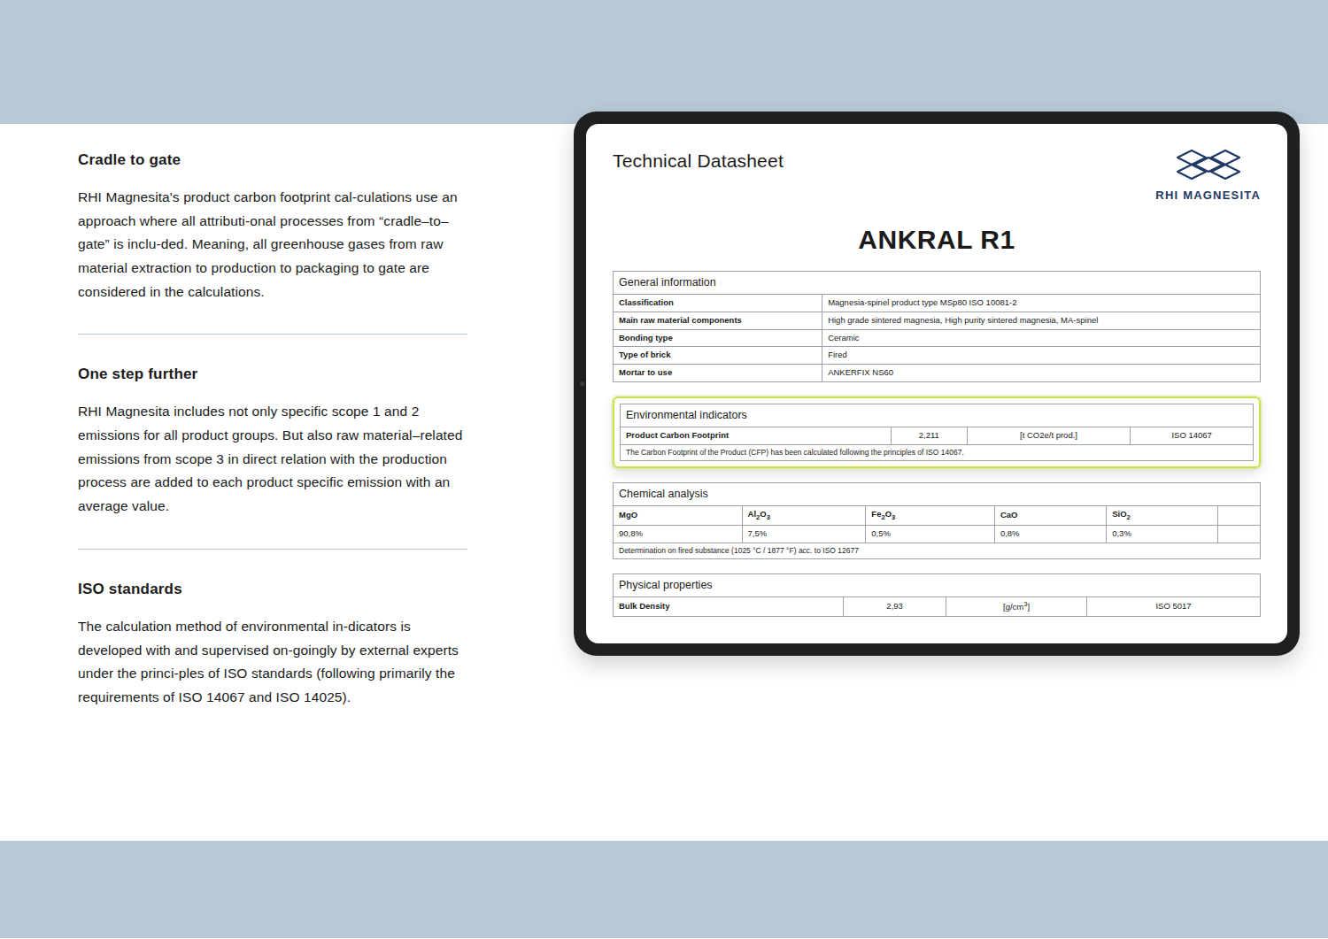Cradle to gate
RHI Magnesita's product carbon footprint cal‑culations use an approach where all attributi‑onal processes from “cradle–to–gate” is inclu‑ded. Meaning, all greenhouse gases from raw material extraction to production to packaging to gate are considered in the calculations.
One step further
RHI Magnesita includes not only specific scope 1 and 2 emissions for all product groups. But also raw material–related emissions from scope 3 in direct relation with the production process are added to each product specific emission with an average value.
ISO standards
The calculation method of environmental in‑dicators is developed with and supervised on‑goingly by external experts under the princi‑ples of ISO standards (following primarily the requirements of ISO 14067 and ISO 14025).
Technical Datasheet
RHI MAGNESITA
ANKRAL R1
General information
| Classification | Magnesia-spinel product type MSp80 ISO 10081-2 |
| Main raw material components | High grade sintered magnesia, High purity sintered magnesia, MA-spinel |
| Bonding type | Ceramic |
| Type of brick | Fired |
| Mortar to use | ANKERFIX NS60 |
Environmental indicators
| Product Carbon Footprint | 2,211 | [t CO2e/t prod.] | ISO 14067 |
| The Carbon Footprint of the Product (CFP) has been calculated following the principles of ISO 14067. |
Chemical analysis
| MgO | Al 2 O 3 | Fe 2 O 3 | CaO | SiO 2 | |
| --- | --- | --- | --- | --- | --- |
| 90,8% | 7,5% | 0,5% | 0,8% | 0,3% | |
| Determination on fired substance (1025 °C / 1877 °F) acc. to ISO 12677 |
Physical properties
| Bulk Density | 2,93 | [g/cm 3 ] | ISO 5017 |